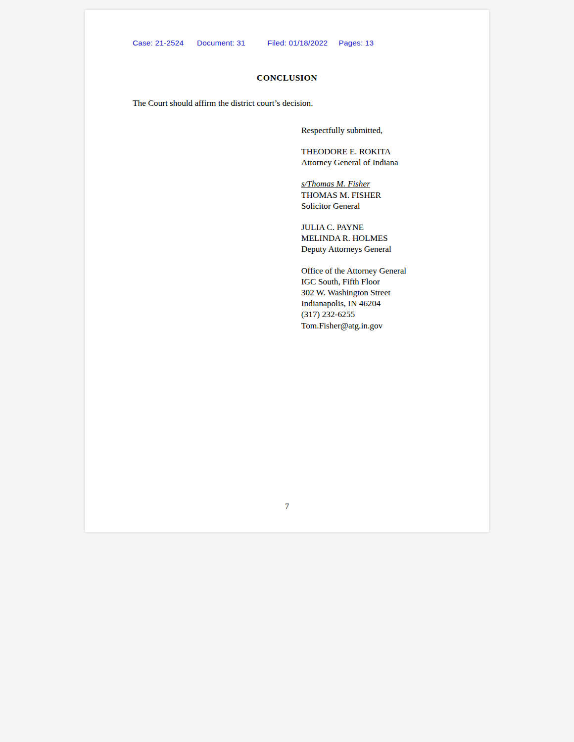Case: 21-2524 Document: 31 Filed: 01/18/2022 Pages: 13
CONCLUSION
The Court should affirm the district court’s decision.
Respectfully submitted,
THEODORE E. ROKITA
Attorney General of Indiana
s/Thomas M. Fisher
THOMAS M. FISHER
Solicitor General
JULIA C. PAYNE
MELINDA R. HOLMES
Deputy Attorneys General
Office of the Attorney General
IGC South, Fifth Floor
302 W. Washington Street
Indianapolis, IN 46204
(317) 232-6255
Tom.Fisher@atg.in.gov
7